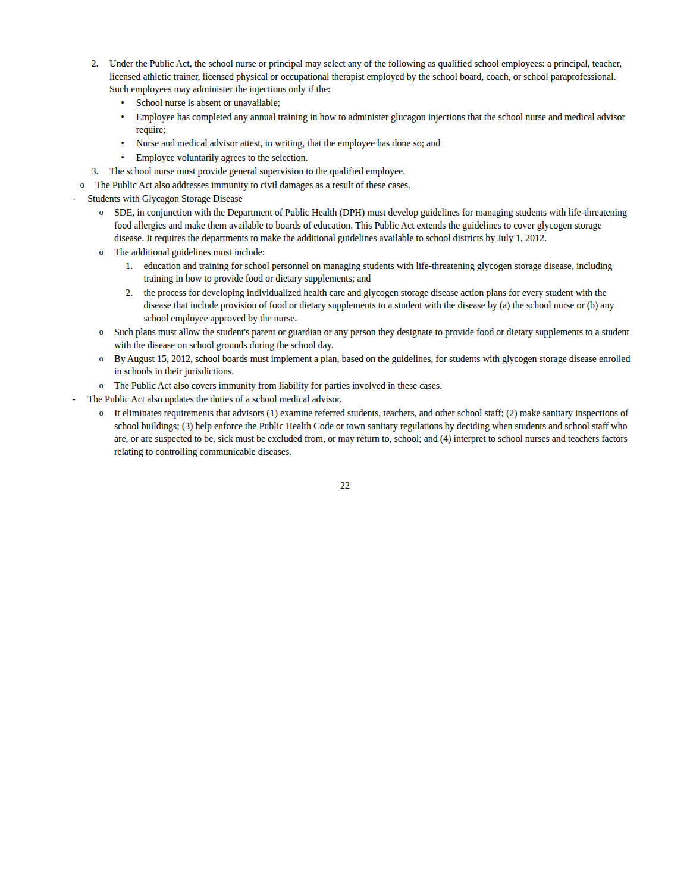Under the Public Act, the school nurse or principal may select any of the following as qualified school employees: a principal, teacher, licensed athletic trainer, licensed physical or occupational therapist employed by the school board, coach, or school paraprofessional. Such employees may administer the injections only if the:
School nurse is absent or unavailable;
Employee has completed any annual training in how to administer glucagon injections that the school nurse and medical advisor require;
Nurse and medical advisor attest, in writing, that the employee has done so; and
Employee voluntarily agrees to the selection.
The school nurse must provide general supervision to the qualified employee.
The Public Act also addresses immunity to civil damages as a result of these cases.
Students with Glycagon Storage Disease
SDE, in conjunction with the Department of Public Health (DPH) must develop guidelines for managing students with life-threatening food allergies and make them available to boards of education. This Public Act extends the guidelines to cover glycogen storage disease. It requires the departments to make the additional guidelines available to school districts by July 1, 2012.
The additional guidelines must include:
education and training for school personnel on managing students with life-threatening glycogen storage disease, including training in how to provide food or dietary supplements; and
the process for developing individualized health care and glycogen storage disease action plans for every student with the disease that include provision of food or dietary supplements to a student with the disease by (a) the school nurse or (b) any school employee approved by the nurse.
Such plans must allow the student's parent or guardian or any person they designate to provide food or dietary supplements to a student with the disease on school grounds during the school day.
By August 15, 2012, school boards must implement a plan, based on the guidelines, for students with glycogen storage disease enrolled in schools in their jurisdictions.
The Public Act also covers immunity from liability for parties involved in these cases.
The Public Act also updates the duties of a school medical advisor.
It eliminates requirements that advisors (1) examine referred students, teachers, and other school staff; (2) make sanitary inspections of school buildings; (3) help enforce the Public Health Code or town sanitary regulations by deciding when students and school staff who are, or are suspected to be, sick must be excluded from, or may return to, school; and (4) interpret to school nurses and teachers factors relating to controlling communicable diseases.
22